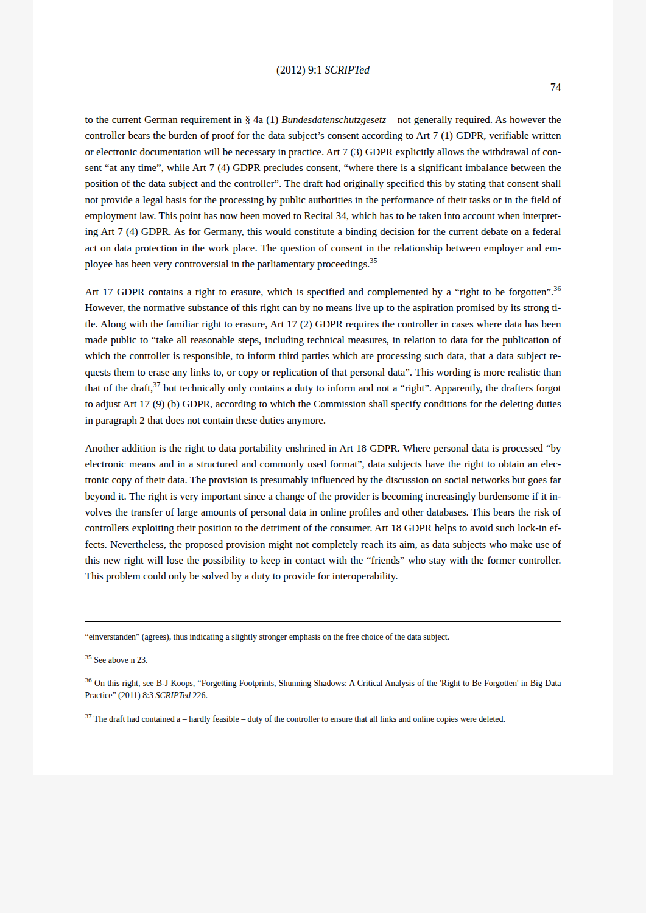(2012) 9:1 SCRIPTed
74
to the current German requirement in § 4a (1) Bundesdatenschutzgesetz – not generally required. As however the controller bears the burden of proof for the data subject’s consent according to Art 7 (1) GDPR, verifiable written or electronic documentation will be necessary in practice. Art 7 (3) GDPR explicitly allows the withdrawal of consent “at any time”, while Art 7 (4) GDPR precludes consent, “where there is a significant imbalance between the position of the data subject and the controller”. The draft had originally specified this by stating that consent shall not provide a legal basis for the processing by public authorities in the performance of their tasks or in the field of employment law. This point has now been moved to Recital 34, which has to be taken into account when interpreting Art 7 (4) GDPR. As for Germany, this would constitute a binding decision for the current debate on a federal act on data protection in the work place. The question of consent in the relationship between employer and employee has been very controversial in the parliamentary proceedings.35
Art 17 GDPR contains a right to erasure, which is specified and complemented by a “right to be forgotten”.36 However, the normative substance of this right can by no means live up to the aspiration promised by its strong title. Along with the familiar right to erasure, Art 17 (2) GDPR requires the controller in cases where data has been made public to “take all reasonable steps, including technical measures, in relation to data for the publication of which the controller is responsible, to inform third parties which are processing such data, that a data subject requests them to erase any links to, or copy or replication of that personal data”. This wording is more realistic than that of the draft,37 but technically only contains a duty to inform and not a “right”. Apparently, the drafters forgot to adjust Art 17 (9) (b) GDPR, according to which the Commission shall specify conditions for the deleting duties in paragraph 2 that does not contain these duties anymore.
Another addition is the right to data portability enshrined in Art 18 GDPR. Where personal data is processed “by electronic means and in a structured and commonly used format”, data subjects have the right to obtain an electronic copy of their data. The provision is presumably influenced by the discussion on social networks but goes far beyond it. The right is very important since a change of the provider is becoming increasingly burdensome if it involves the transfer of large amounts of personal data in online profiles and other databases. This bears the risk of controllers exploiting their position to the detriment of the consumer. Art 18 GDPR helps to avoid such lock-in effects. Nevertheless, the proposed provision might not completely reach its aim, as data subjects who make use of this new right will lose the possibility to keep in contact with the “friends” who stay with the former controller. This problem could only be solved by a duty to provide for interoperability.
“einverstanden” (agrees), thus indicating a slightly stronger emphasis on the free choice of the data subject.
35 See above n 23.
36 On this right, see B-J Koops, “Forgetting Footprints, Shunning Shadows: A Critical Analysis of the 'Right to Be Forgotten' in Big Data Practice” (2011) 8:3 SCRIPTed 226.
37 The draft had contained a – hardly feasible – duty of the controller to ensure that all links and online copies were deleted.